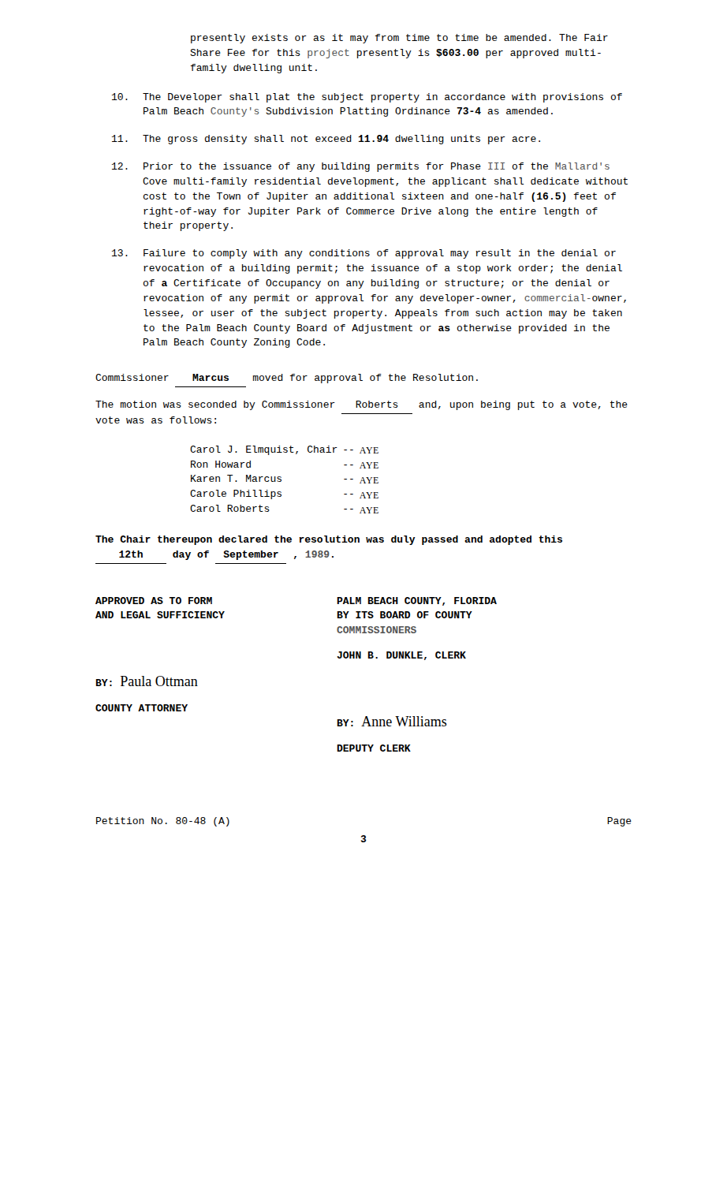presently exists or as it may from time to time be amended. The Fair Share Fee for this project presently is $603.00 per approved multi-family dwelling unit.
10. The Developer shall plat the subject property in accordance with provisions of Palm Beach County's Subdivision Platting Ordinance 73-4 as amended.
11. The gross density shall not exceed 11.94 dwelling units per acre.
12. Prior to the issuance of any building permits for Phase III of the Mallard's Cove multi-family residential development, the applicant shall dedicate without cost to the Town of Jupiter an additional sixteen and one-half (16.5) feet of right-of-way for Jupiter Park of Commerce Drive along the entire length of their property.
13. Failure to comply with any conditions of approval may result in the denial or revocation of a building permit; the issuance of a stop work order; the denial of a Certificate of Occupancy on any building or structure; or the denial or revocation of any permit or approval for any developer-owner, commercial-owner, lessee, or user of the subject property. Appeals from such action may be taken to the Palm Beach County Board of Adjustment or as otherwise provided in the Palm Beach County Zoning Code.
Commissioner Marcus moved for approval of the Resolution.
The motion was seconded by Commissioner Roberts and, upon being put to a vote, the vote was as follows:
| Carol J. Elmquist, Chair | -- | AYE |
| Ron Howard | -- | AYE |
| Karen T. Marcus | -- | AYE |
| Carole Phillips | -- | AYE |
| Carol Roberts | -- | AYE |
The Chair thereupon declared the resolution was duly passed and adopted this 12th day of September , 1989.
APPROVED AS TO FORM
AND LEGAL SUFFICIENCY
BY: Paula Ottman
COUNTY ATTORNEY
PALM BEACH COUNTY, FLORIDA
BY ITS BOARD OF COUNTY
COMMISSIONERS
JOHN B. DUNKLE, CLERK
BY: Anne Williams
DEPUTY CLERK
Petition No. 80-48 (A)
Page
3